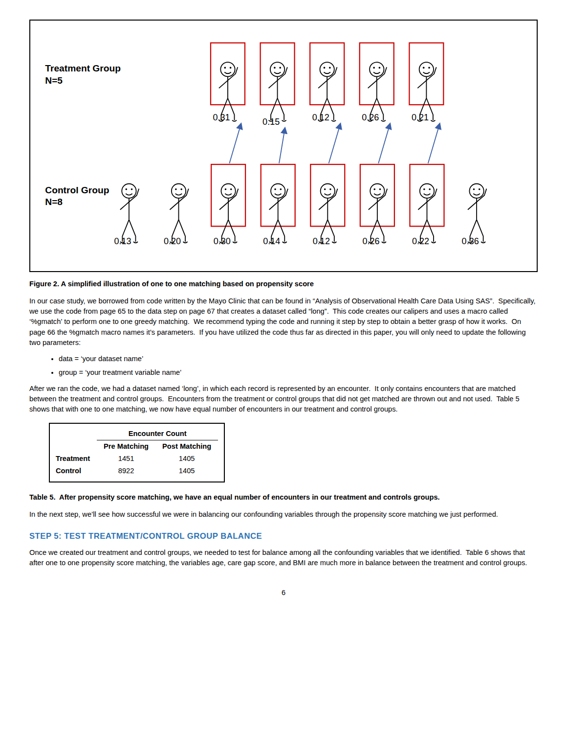Treatment Group N=5 0.31 0.15 0.12 0.26 0.21 Control Group N=8 0.13 0.20 0.30 0.14 0.12 0.26 0.22 0.36
Figure 2. A simplified illustration of one to one matching based on propensity score
In our case study, we borrowed from code written by the Mayo Clinic that can be found in “Analysis of Observational Health Care Data Using SAS”. Specifically, we use the code from page 65 to the data step on page 67 that creates a dataset called “long”. This code creates our calipers and uses a macro called ‘%gmatch’ to perform one to one greedy matching. We recommend typing the code and running it step by step to obtain a better grasp of how it works. On page 66 the %gmatch macro names it’s parameters. If you have utilized the code thus far as directed in this paper, you will only need to update the following two parameters:
data = ‘your dataset name’
group = ‘your treatment variable name’
After we ran the code, we had a dataset named ‘long’, in which each record is represented by an encounter. It only contains encounters that are matched between the treatment and control groups. Encounters from the treatment or control groups that did not get matched are thrown out and not used. Table 5 shows that with one to one matching, we now have equal number of encounters in our treatment and control groups.
| | Encounter Count |
| | Pre Matching | Post Matching |
| Treatment | 1451 | 1405 |
| Control | 8922 | 1405 |
Table 5. After propensity score matching, we have an equal number of encounters in our treatment and controls groups.
In the next step, we’ll see how successful we were in balancing our confounding variables through the propensity score matching we just performed.
STEP 5: TEST TREATMENT/CONTROL GROUP BALANCE
Once we created our treatment and control groups, we needed to test for balance among all the confounding variables that we identified. Table 6 shows that after one to one propensity score matching, the variables age, care gap score, and BMI are much more in balance between the treatment and control groups.
6